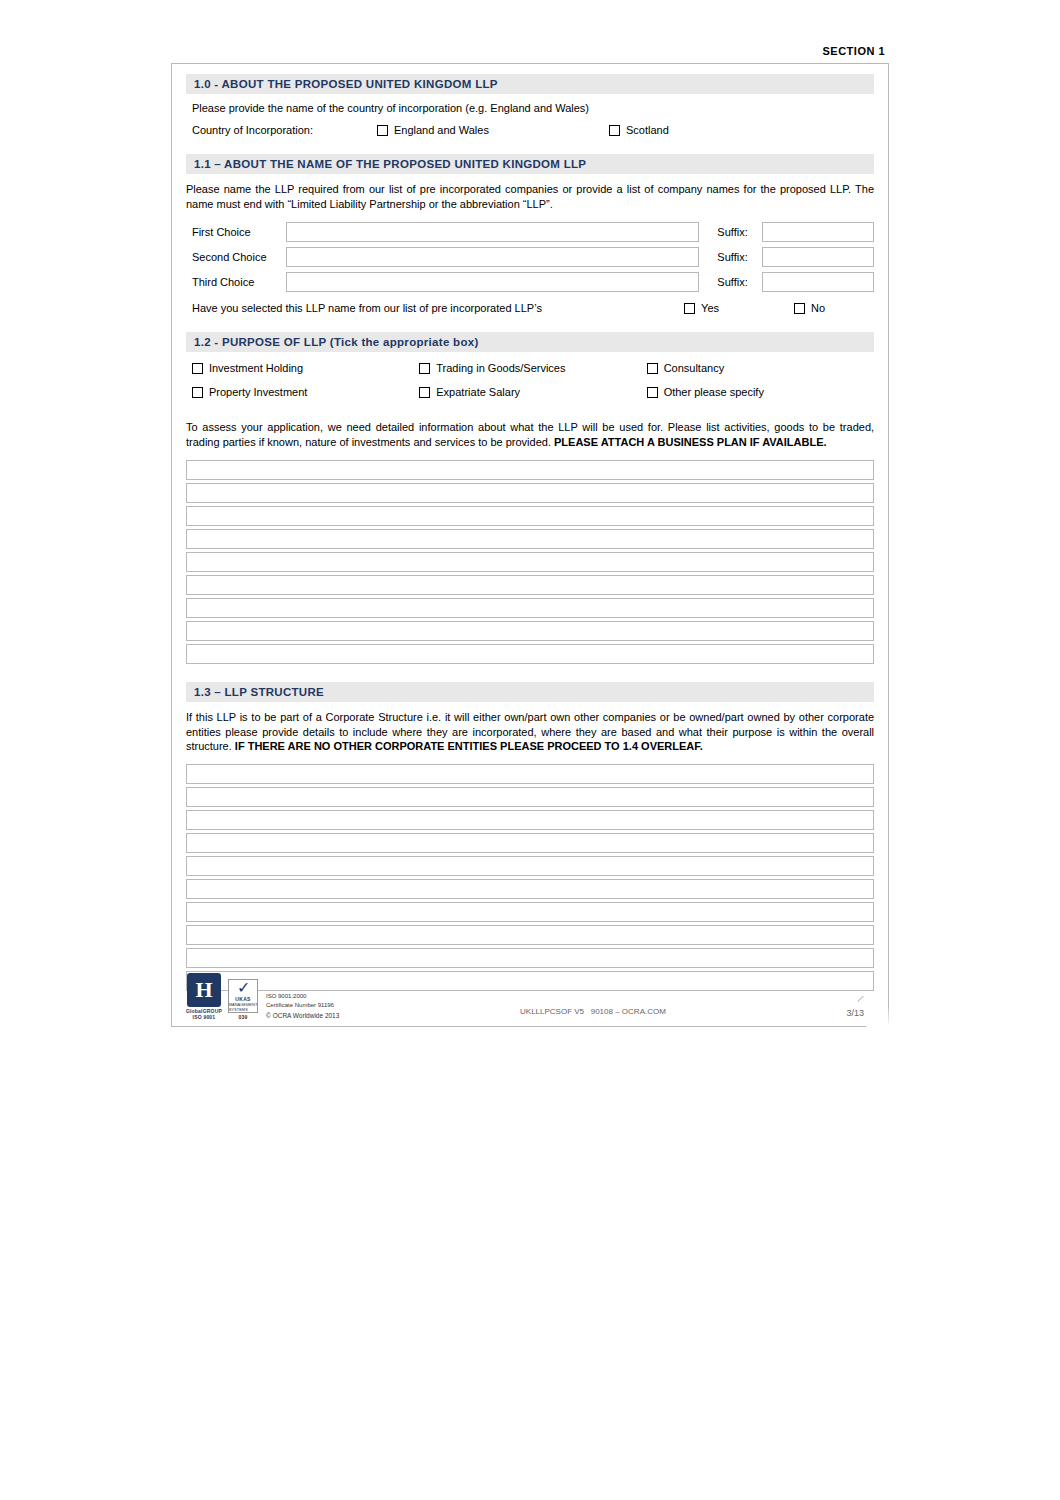SECTION 1
1.0 - ABOUT THE PROPOSED UNITED KINGDOM LLP
Please provide the name of the country of incorporation (e.g. England and Wales)
Country of Incorporation: England and Wales Scotland
1.1 – ABOUT THE NAME OF THE PROPOSED UNITED KINGDOM LLP
Please name the LLP required from our list of pre incorporated companies or provide a list of company names for the proposed LLP. The name must end with “Limited Liability Partnership or the abbreviation “LLP”.
First Choice Suffix:
Second Choice Suffix:
Third Choice Suffix:
Have you selected this LLP name from our list of pre incorporated LLP’s Yes No
1.2 - PURPOSE OF LLP (Tick the appropriate box)
Investment Holding
Trading in Goods/Services
Consultancy
Property Investment
Expatriate Salary
Other please specify
To assess your application, we need detailed information about what the LLP will be used for. Please list activities, goods to be traded, trading parties if known, nature of investments and services to be provided. PLEASE ATTACH A BUSINESS PLAN IF AVAILABLE.
1.3 – LLP STRUCTURE
If this LLP is to be part of a Corporate Structure i.e. it will either own/part own other companies or be owned/part owned by other corporate entities please provide details to include where they are incorporated, where they are based and what their purpose is within the overall structure. IF THERE ARE NO OTHER CORPORATE ENTITIES PLEASE PROCEED TO 1.4 OVERLEAF.
H
GlobalGROUP
ISO 9001
✓
UKAS
MANAGEMENT
SYSTEMS
039
ISO 9001:2000
Certificate Number 91196
© OCRA Worldwide 2013
UKLLLPCSOF V5 90108 – OCRA.COM
3/13